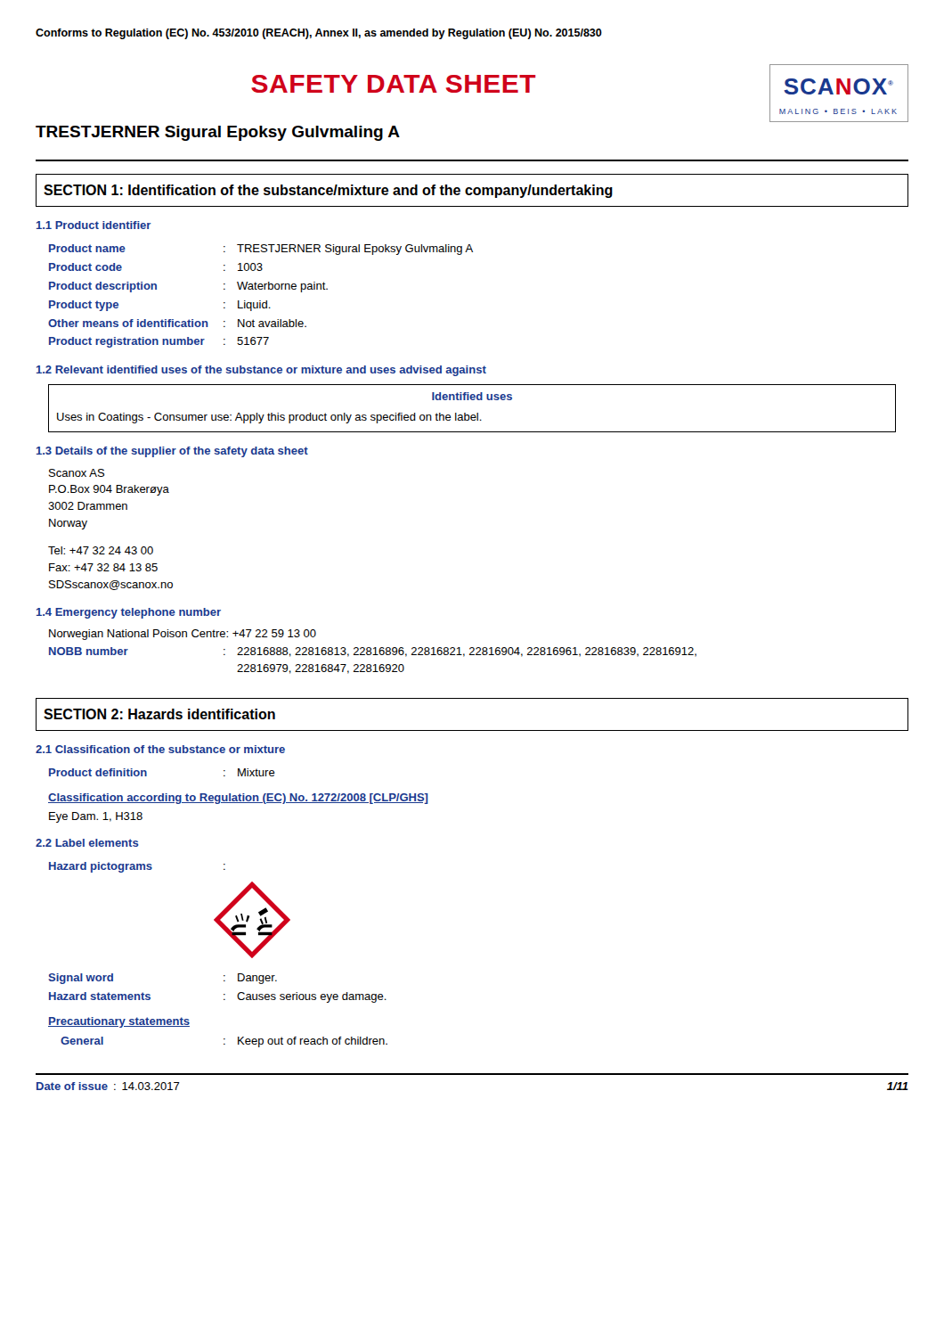Conforms to Regulation (EC) No. 453/2010 (REACH), Annex II, as amended by Regulation (EU) No. 2015/830
SAFETY DATA SHEET
TRESTJERNER Sigural Epoksy Gulvmaling A
SCANOX®
MALING • BEIS • LAKK
SECTION 1: Identification of the substance/mixture and of the company/undertaking
1.1 Product identifier
| Product name | : | TRESTJERNER Sigural Epoksy Gulvmaling A |
| Product code | : | 1003 |
| Product description | : | Waterborne paint. |
| Product type | : | Liquid. |
| Other means of identification | : | Not available. |
| Product registration number | : | 51677 |
1.2 Relevant identified uses of the substance or mixture and uses advised against
Identified uses
Uses in Coatings - Consumer use: Apply this product only as specified on the label.
1.3 Details of the supplier of the safety data sheet
Scanox AS
P.O.Box 904 Brakerøya
3002 Drammen
Norway
Tel: +47 32 24 43 00
Fax: +47 32 84 13 85
SDSscanox@scanox.no
1.4 Emergency telephone number
Norwegian National Poison Centre: +47 22 59 13 00
| NOBB number | : | 22816888, 22816813, 22816896, 22816821, 22816904, 22816961, 22816839, 22816912, 22816979, 22816847, 22816920 |
SECTION 2: Hazards identification
2.1 Classification of the substance or mixture
| Product definition | : | Mixture |
Classification according to Regulation (EC) No. 1272/2008 [CLP/GHS]
Eye Dam. 1, H318
2.2 Label elements
| Hazard pictograms | : | |
| Signal word | : | Danger. |
| Hazard statements | : | Causes serious eye damage. |
Precautionary statements
| General | : | Keep out of reach of children. |
Date of issue : 14.03.2017
1/11